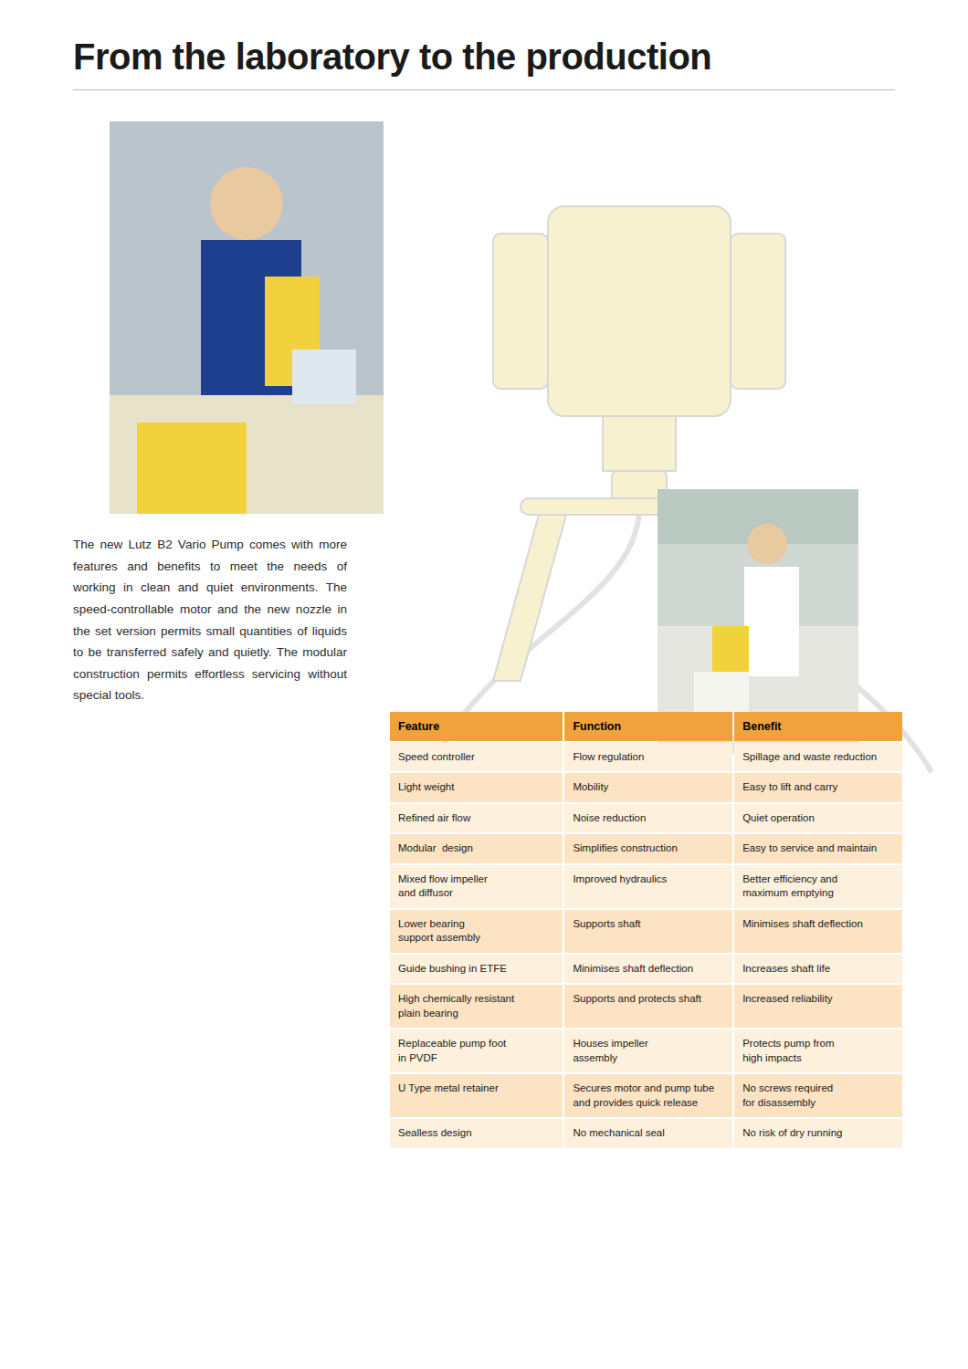From the laboratory to the production
The new Lutz B2 Vario Pump comes with more features and benefits to meet the needs of working in clean and quiet environments. The speed-controllable motor and the new nozzle in the set version permits small quantities of liquids to be transferred safely and quietly. The modular construction permits effortless servicing without special tools.
| Feature | Function | Benefit |
| --- | --- | --- |
| Speed controller | Flow regulation | Spillage and waste reduction |
| Light weight | Mobility | Easy to lift and carry |
| Refined air flow | Noise reduction | Quiet operation |
| Modular design | Simplifies construction | Easy to service and maintain |
| Mixed flow impeller and diffusor | Improved hydraulics | Better efficiency and maximum emptying |
| Lower bearing support assembly | Supports shaft | Minimises shaft deflection |
| Guide bushing in ETFE | Minimises shaft deflection | Increases shaft life |
| High chemically resistant plain bearing | Supports and protects shaft | Increased reliability |
| Replaceable pump foot in PVDF | Houses impeller assembly | Protects pump from high impacts |
| U Type metal retainer | Secures motor and pump tube and provides quick release | No screws required for disassembly |
| Sealless design | No mechanical seal | No risk of dry running |